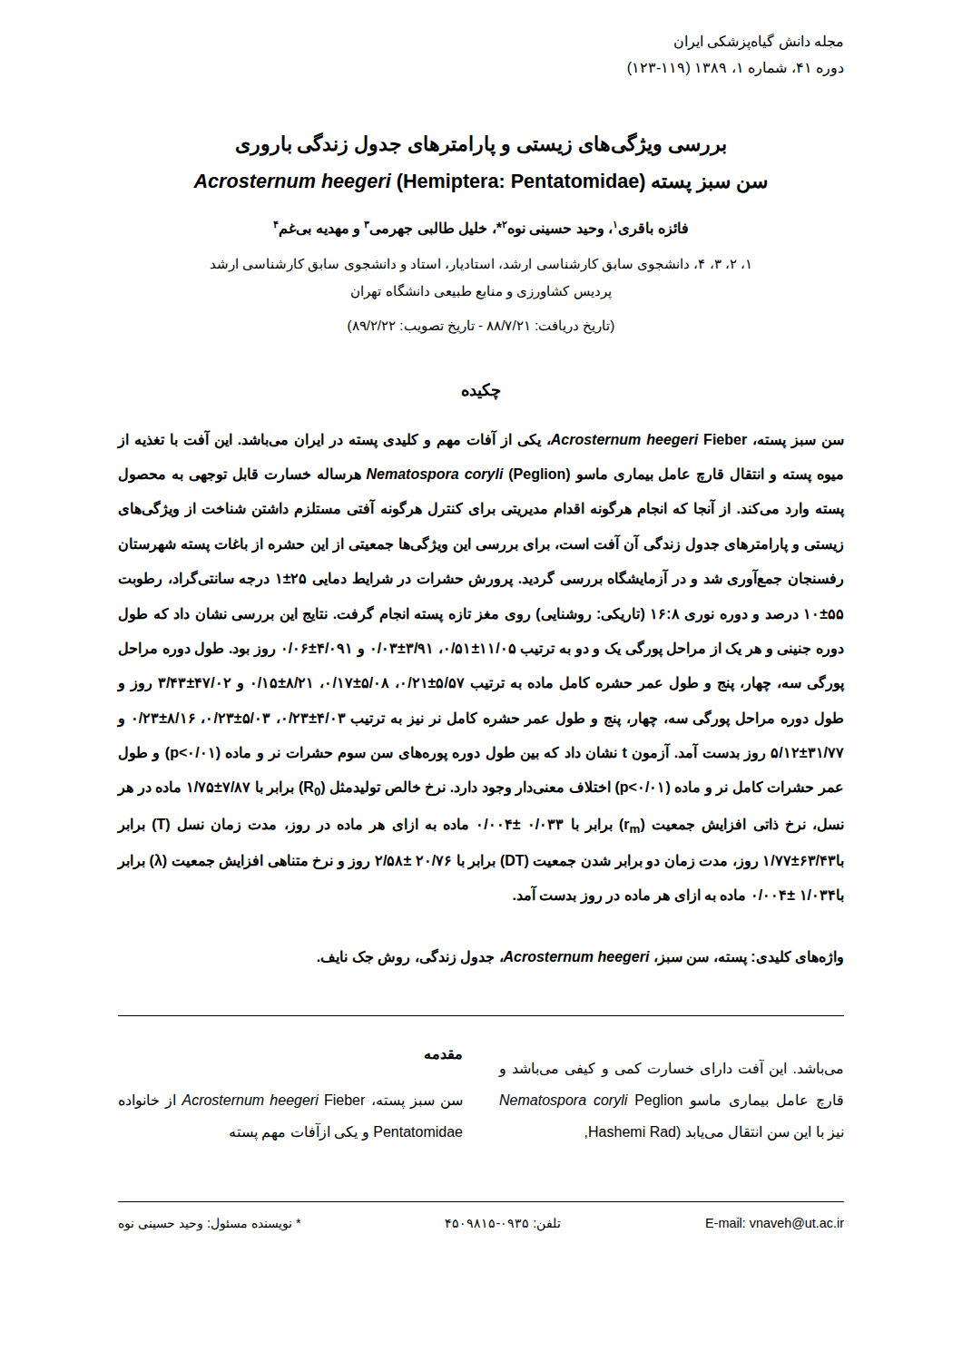مجله دانش گیاه‌پزشکی ایران
دوره ۴۱، شماره ۱، ۱۳۸۹ (۱۱۹-۱۲۳)
بررسی ویژگی‌های زیستی و پارامترهای جدول زندگی باروری
سن سبز پسته Acrosternum heegeri (Hemiptera: Pentatomidae)
فائزه باقری۱، وحید حسینی نوه۲*، خلیل طالبی جهرمی۳ و مهدیه بی‌غم۴
۱، ۲، ۳، ۴، دانشجوی سابق کارشناسی ارشد، استادیار، استاد و دانشجوی سابق کارشناسی ارشد
پردیس کشاورزی و منابع طبیعی دانشگاه تهران
(تاریخ دریافت: ۸۸/۷/۲۱ - تاریخ تصویب: ۸۹/۲/۲۲)
چکیده
سن سبز پسته، Acrosternum heegeri Fieber، یکی از آفات مهم و کلیدی پسته در ایران می‌باشد. این آفت با تغذیه از میوه پسته و انتقال قارچ عامل بیماری ماسو Nematospora coryli (Peglion) هرساله خسارت قابل توجهی به محصول پسته وارد می‌کند. از آنجا که انجام هرگونه اقدام مدیریتی برای کنترل هرگونه آفتی مستلزم داشتن شناخت از ویژگی‌های زیستی و پارامترهای جدول زندگی آن آفت است، برای بررسی این ویژگی‌ها جمعیتی از این حشره از باغات پسته شهرستان رفسنجان جمع‌آوری شد و در آزمایشگاه بررسی گردید. پرورش حشرات در شرایط دمایی ۲۵±۱ درجه سانتی‌گراد، رطوبت ۵۵±۱۰ درصد و دوره نوری ۱۶:۸ (تاریکی: روشنایی) روی مغز تازه پسته انجام گرفت. نتایج این بررسی نشان داد که طول دوره جنینی و هر یک از مراحل پورگی یک و دو به ترتیب ۱۱/۰۵±۰/۵۱، ۳/۹۱±۰/۰۳ و ۴/۰۹۱±۰/۰۶ روز بود. طول دوره مراحل پورگی سه، چهار، پنج و طول عمر حشره کامل ماده به ترتیب ۵/۵۷±۰/۲۱، ۵/۰۸±۰/۱۷، ۸/۲۱±۰/۱۵ و ۴۷/۰۲±۳/۴۳ روز و طول دوره مراحل پورگی سه، چهار، پنج و طول عمر حشره کامل نر نیز به ترتیب ۴/۰۳±۰/۲۳، ۵/۰۳±۰/۲۳، ۸/۱۶±۰/۲۳ و ۳۱/۷۷±۵/۱۲ روز بدست آمد. آزمون t نشان داد که بین طول دوره پوره‌های سن سوم حشرات نر و ماده (p<۰/۰۱) و طول عمر حشرات کامل نر و ماده (p<۰/۰۱) اختلاف معنی‌دار وجود دارد. نرخ خالص تولیدمثل (R0) برابر با ۷/۸۷±۱/۷۵ ماده در هر نسل، نرخ ذاتی افزایش جمعیت (rm) برابر با ۰/۰۳۳ ±۰/۰۰۴ ماده به ازای هر ماده در روز، مدت زمان نسل (T) برابر با۶۳/۴۳±۱/۷۷ روز، مدت زمان دو برابر شدن جمعیت (DT) برابر با ۲۰/۷۶ ±۲/۵۸ روز و نرخ متناهی افزایش جمعیت (λ) برابر با۱/۰۳۴ ±۰/۰۰۴ ماده به ازای هر ماده در روز بدست آمد.
واژه‌های کلیدی: پسته، سن سبز، Acrosternum heegeri، جدول زندگی، روش جک نایف.
می‌باشد. این آفت دارای خسارت کمی و کیفی می‌باشد و قارچ عامل بیماری ماسو Nematospora coryli Peglion نیز با این سن انتقال می‌یابد (Hashemi Rad,
مقدمه
سن سبز پسته، Acrosternum heegeri Fieber از خانواده Pentatomidae و یکی ازآفات مهم پسته
E-mail: vnaveh@ut.ac.ir
تلفن: ۰۹۳۵-۴۵۰۹۸۱۵
* نویسنده مسئول: وحید حسینی نوه